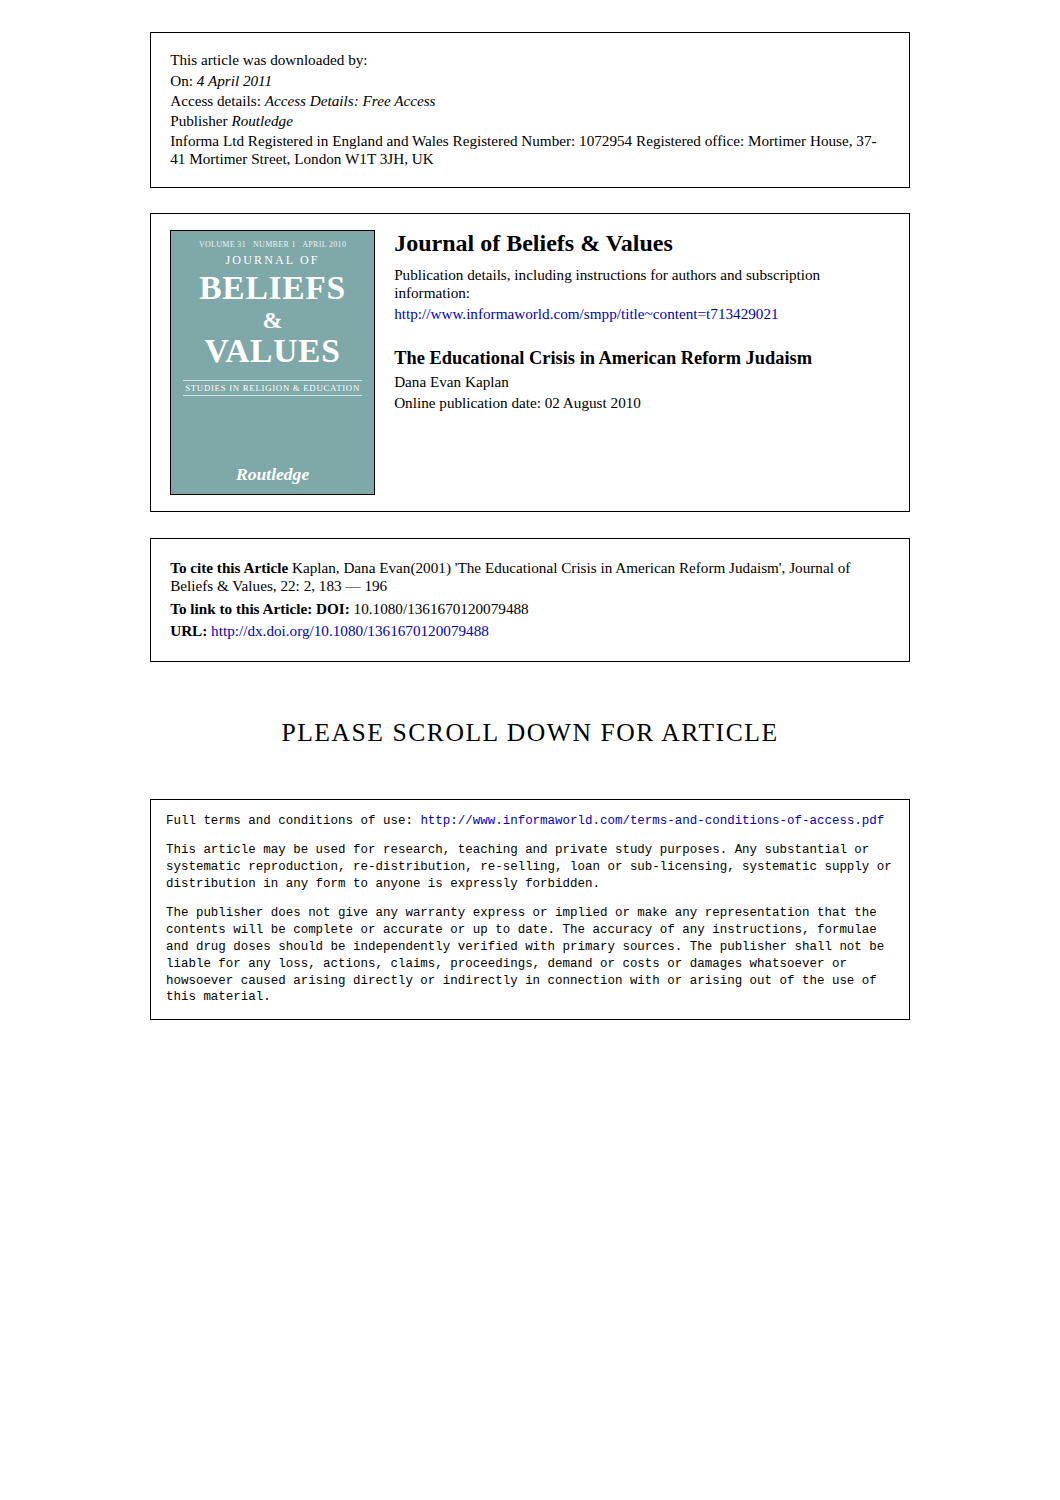This article was downloaded by:
On: 4 April 2011
Access details: Access Details: Free Access
Publisher Routledge
Informa Ltd Registered in England and Wales Registered Number: 1072954 Registered office: Mortimer House, 37-41 Mortimer Street, London W1T 3JH, UK
VOLUME 31 NUMBER 1 APRIL 2010
JOURNAL OF
BELIEFS
&
VALUES
STUDIES IN RELIGION & EDUCATION
Routledge
Journal of Beliefs & Values
Publication details, including instructions for authors and subscription information:
http://www.informaworld.com/smpp/title~content=t713429021
The Educational Crisis in American Reform Judaism
Dana Evan Kaplan
Online publication date: 02 August 2010
To cite this Article Kaplan, Dana Evan(2001) 'The Educational Crisis in American Reform Judaism', Journal of Beliefs & Values, 22: 2, 183 — 196
To link to this Article: DOI: 10.1080/1361670120079488
URL: http://dx.doi.org/10.1080/1361670120079488
PLEASE SCROLL DOWN FOR ARTICLE
Full terms and conditions of use: http://www.informaworld.com/terms-and-conditions-of-access.pdf
This article may be used for research, teaching and private study purposes. Any substantial or systematic reproduction, re-distribution, re-selling, loan or sub-licensing, systematic supply or distribution in any form to anyone is expressly forbidden.
The publisher does not give any warranty express or implied or make any representation that the contents will be complete or accurate or up to date. The accuracy of any instructions, formulae and drug doses should be independently verified with primary sources. The publisher shall not be liable for any loss, actions, claims, proceedings, demand or costs or damages whatsoever or howsoever caused arising directly or indirectly in connection with or arising out of the use of this material.